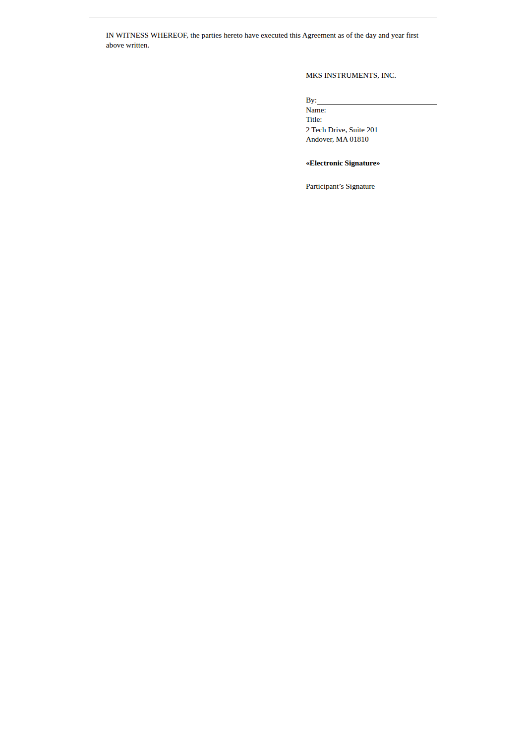IN WITNESS WHEREOF, the parties hereto have executed this Agreement as of the day and year first above written.
MKS INSTRUMENTS, INC.
| By: | |
Name:
Title:
2 Tech Drive, Suite 201
Andover, MA 01810
«Electronic Signature»
Participant’s Signature